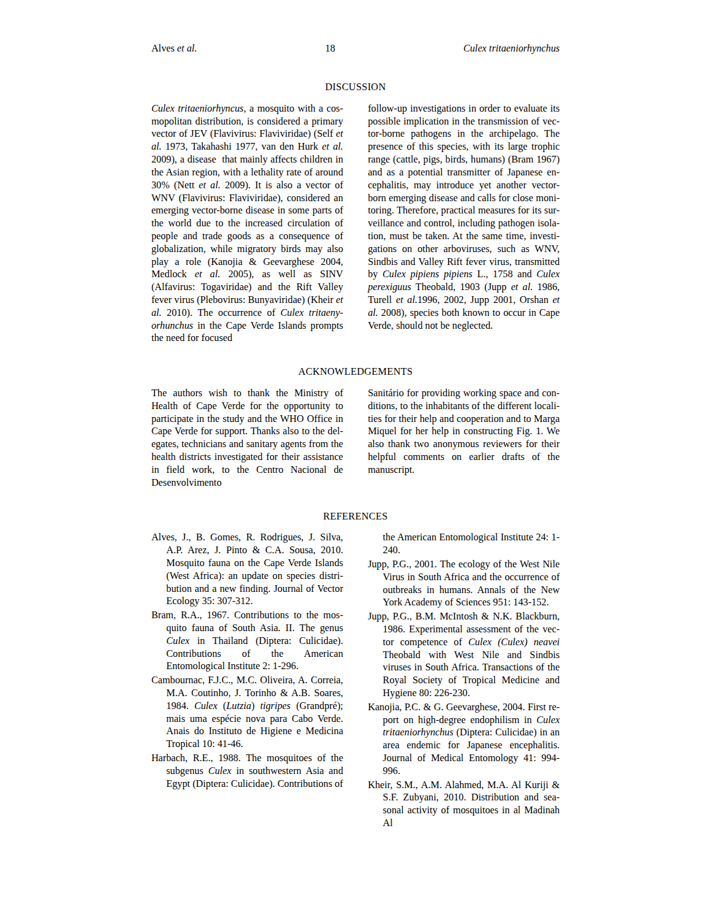Alves et al.
18
Culex tritaeniorhynchus
DISCUSSION
Culex tritaeniorhyncus, a mosquito with a cosmopolitan distribution, is considered a primary vector of JEV (Flavivirus: Flaviviridae) (Self et al. 1973, Takahashi 1977, van den Hurk et al. 2009), a disease that mainly affects children in the Asian region, with a lethality rate of around 30% (Nett et al. 2009). It is also a vector of WNV (Flavivirus: Flaviviridae), considered an emerging vector-borne disease in some parts of the world due to the increased circulation of people and trade goods as a consequence of globalization, while migratory birds may also play a role (Kanojia & Geevarghese 2004, Medlock et al. 2005), as well as SINV (Alfavirus: Togaviridae) and the Rift Valley fever virus (Plebovirus: Bunyaviridae) (Kheir et al. 2010). The occurrence of Culex tritaenyorhunchus in the Cape Verde Islands prompts the need for focused
follow-up investigations in order to evaluate its possible implication in the transmission of vector-borne pathogens in the archipelago. The presence of this species, with its large trophic range (cattle, pigs, birds, humans) (Bram 1967) and as a potential transmitter of Japanese encephalitis, may introduce yet another vector-born emerging disease and calls for close monitoring. Therefore, practical measures for its surveillance and control, including pathogen isolation, must be taken. At the same time, investigations on other arboviruses, such as WNV, Sindbis and Valley Rift fever virus, transmitted by Culex pipiens pipiens L., 1758 and Culex perexiguus Theobald, 1903 (Jupp et al. 1986, Turell et al. 1996, 2002, Jupp 2001, Orshan et al. 2008), species both known to occur in Cape Verde, should not be neglected.
ACKNOWLEDGEMENTS
The authors wish to thank the Ministry of Health of Cape Verde for the opportunity to participate in the study and the WHO Office in Cape Verde for support. Thanks also to the delegates, technicians and sanitary agents from the health districts investigated for their assistance in field work, to the Centro Nacional de Desenvolvimento
Sanitário for providing working space and conditions, to the inhabitants of the different localities for their help and cooperation and to Marga Miquel for her help in constructing Fig. 1. We also thank two anonymous reviewers for their helpful comments on earlier drafts of the manuscript.
REFERENCES
Alves, J., B. Gomes, R. Rodrigues, J. Silva, A.P. Arez, J. Pinto & C.A. Sousa, 2010. Mosquito fauna on the Cape Verde Islands (West Africa): an update on species distribution and a new finding. Journal of Vector Ecology 35: 307-312.
Bram, R.A., 1967. Contributions to the mosquito fauna of South Asia. II. The genus Culex in Thailand (Diptera: Culicidae). Contributions of the American Entomological Institute 2: 1-296.
Cambournac, F.J.C., M.C. Oliveira, A. Correia, M.A. Coutinho, J. Torinho & A.B. Soares, 1984. Culex (Lutzia) tigripes (Grandpré); mais uma espécie nova para Cabo Verde. Anais do Instituto de Higiene e Medicina Tropical 10: 41-46.
Harbach, R.E., 1988. The mosquitoes of the subgenus Culex in southwestern Asia and Egypt (Diptera: Culicidae). Contributions of
the American Entomological Institute 24: 1-240.
Jupp, P.G., 2001. The ecology of the West Nile Virus in South Africa and the occurrence of outbreaks in humans. Annals of the New York Academy of Sciences 951: 143-152.
Jupp, P.G., B.M. McIntosh & N.K. Blackburn, 1986. Experimental assessment of the vector competence of Culex (Culex) neavei Theobald with West Nile and Sindbis viruses in South Africa. Transactions of the Royal Society of Tropical Medicine and Hygiene 80: 226-230.
Kanojia, P.C. & G. Geevarghese, 2004. First report on high-degree endophilism in Culex tritaeniorhynchus (Diptera: Culicidae) in an area endemic for Japanese encephalitis. Journal of Medical Entomology 41: 994-996.
Kheir, S.M., A.M. Alahmed, M.A. Al Kuriji & S.F. Zubyani, 2010. Distribution and seasonal activity of mosquitoes in al Madinah Al